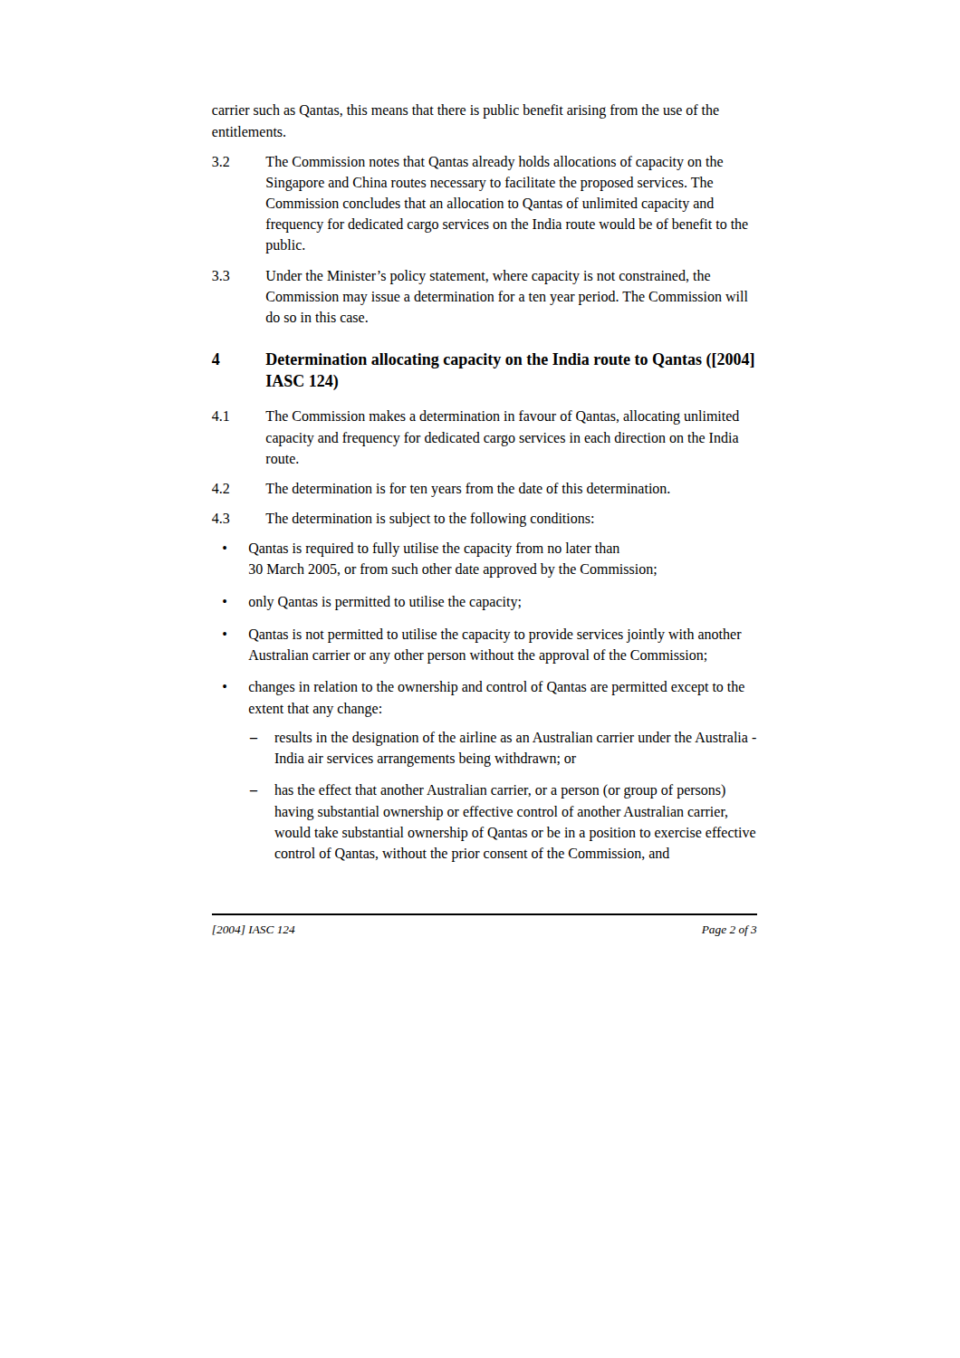carrier such as Qantas, this means that there is public benefit arising from the use of the entitlements.
3.2
The Commission notes that Qantas already holds allocations of capacity on the Singapore and China routes necessary to facilitate the proposed services. The Commission concludes that an allocation to Qantas of unlimited capacity and frequency for dedicated cargo services on the India route would be of benefit to the public.
3.3
Under the Minister’s policy statement, where capacity is not constrained, the Commission may issue a determination for a ten year period. The Commission will do so in this case.
4 Determination allocating capacity on the India route to Qantas ([2004] IASC 124)
4.1
The Commission makes a determination in favour of Qantas, allocating unlimited capacity and frequency for dedicated cargo services in each direction on the India route.
4.2
The determination is for ten years from the date of this determination.
4.3
The determination is subject to the following conditions:
Qantas is required to fully utilise the capacity from no later than
30 March 2005, or from such other date approved by the Commission;
only Qantas is permitted to utilise the capacity;
Qantas is not permitted to utilise the capacity to provide services jointly with another Australian carrier or any other person without the approval of the Commission;
changes in relation to the ownership and control of Qantas are permitted except to the extent that any change:
results in the designation of the airline as an Australian carrier under the Australia - India air services arrangements being withdrawn; or
has the effect that another Australian carrier, or a person (or group of persons) having substantial ownership or effective control of another Australian carrier, would take substantial ownership of Qantas or be in a position to exercise effective control of Qantas, without the prior consent of the Commission, and
[2004] IASC 124 Page 2 of 3